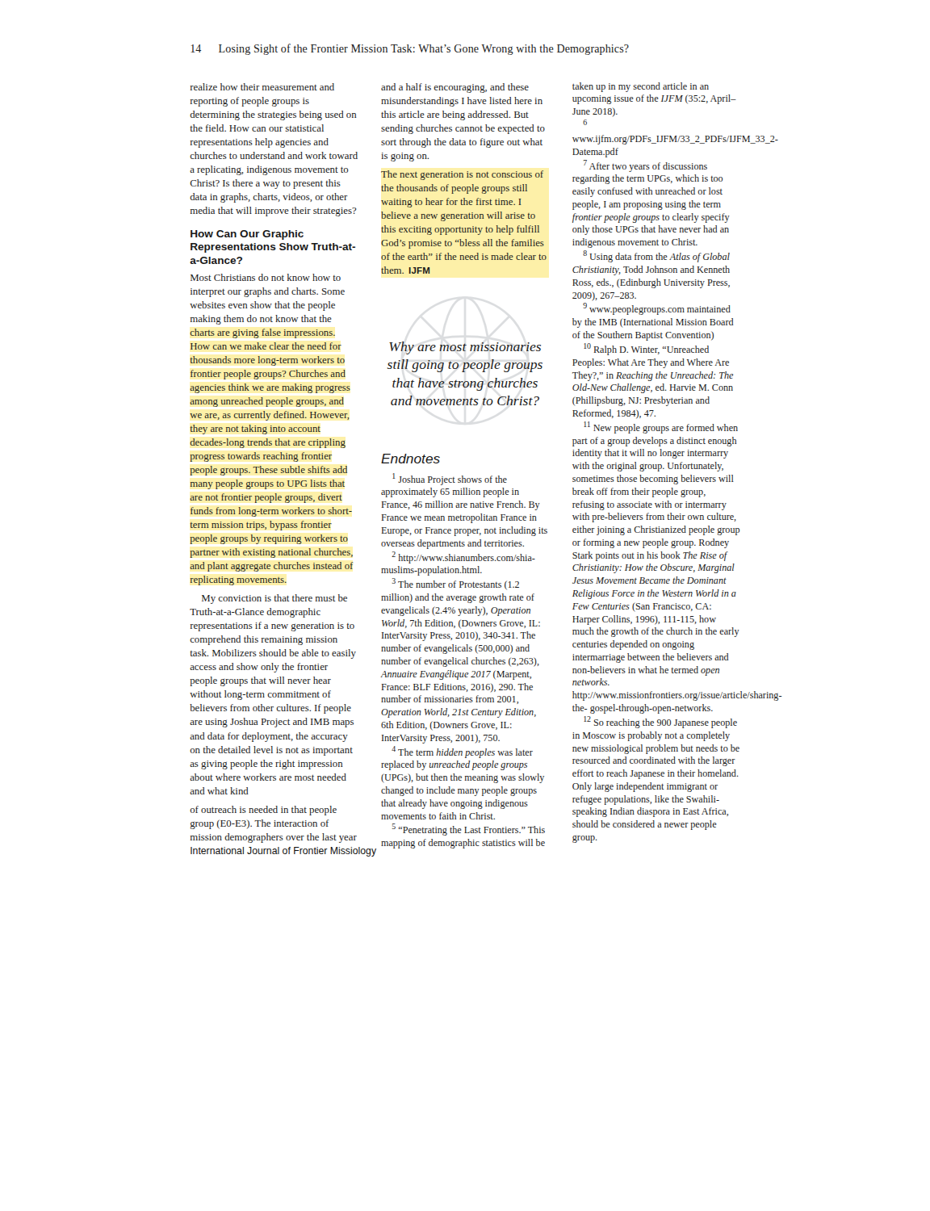14 Losing Sight of the Frontier Mission Task: What’s Gone Wrong with the Demographics?
realize how their measurement and reporting of people groups is determining the strategies being used on the field. How can our statistical representations help agencies and churches to understand and work toward a replicating, indigenous movement to Christ? Is there a way to present this data in graphs, charts, videos, or other media that will improve their strategies?
How Can Our Graphic Representations Show Truth-at-a-Glance?
Most Christians do not know how to interpret our graphs and charts. Some websites even show that the people making them do not know that the charts are giving false impressions. How can we make clear the need for thousands more long-term workers to frontier people groups? Churches and agencies think we are making progress among unreached people groups, and we are, as currently defined. However, they are not taking into account decades-long trends that are crippling progress towards reaching frontier people groups. These subtle shifts add many people groups to UPG lists that are not frontier people groups, divert funds from long-term workers to short-term mission trips, bypass frontier people groups by requiring workers to partner with existing national churches, and plant aggregate churches instead of replicating movements.
My conviction is that there must be Truth-at-a-Glance demographic representations if a new generation is to comprehend this remaining mission task. Mobilizers should be able to easily access and show only the frontier people groups that will never hear without long-term commitment of believers from other cultures. If people are using Joshua Project and IMB maps and data for deployment, the accuracy on the detailed level is not as important as giving people the right impression about where workers are most needed and what kind
of outreach is needed in that people group (E0-E3). The interaction of mission demographers over the last year and a half is encouraging, and these misunderstandings I have listed here in this article are being addressed. But sending churches cannot be expected to sort through the data to figure out what is going on.
The next generation is not conscious of the thousands of people groups still waiting to hear for the first time. I believe a new generation will arise to this exciting opportunity to help fulfill God’s promise to “bless all the families of the earth” if the need is made clear to them. IJFM
Why are most missionaries still going to people groups that have strong churches and movements to Christ?
Endnotes
1 Joshua Project shows of the approximately 65 million people in France, 46 million are native French. By France we mean metropolitan France in Europe, or France proper, not including its overseas departments and territories.
2 http://www.shianumbers.com/shia-muslims-population.html.
3 The number of Protestants (1.2 million) and the average growth rate of evangelicals (2.4% yearly), Operation World, 7th Edition, (Downers Grove, IL: InterVarsity Press, 2010), 340-341. The number of evangelicals (500,000) and number of evangelical churches (2,263), Annuaire Evangélique 2017 (Marpent, France: BLF Editions, 2016), 290. The number of missionaries from 2001, Operation World, 21st Century Edition, 6th Edition, (Downers Grove, IL: InterVarsity Press, 2001), 750.
4 The term hidden peoples was later replaced by unreached people groups (UPGs), but then the meaning was slowly changed to include many people groups that already have ongoing indigenous movements to faith in Christ.
5 “Penetrating the Last Frontiers.” This mapping of demographic statistics will be taken up in my second article in an upcoming issue of the IJFM (35:2, April–June 2018).
6 www.ijfm.org/PDFs_IJFM/33_2_PDFs/IJFM_33_2-Datema.pdf
7 After two years of discussions regarding the term UPGs, which is too easily confused with unreached or lost people, I am proposing using the term frontier people groups to clearly specify only those UPGs that have never had an indigenous movement to Christ.
8 Using data from the Atlas of Global Christianity, Todd Johnson and Kenneth Ross, eds., (Edinburgh University Press, 2009), 267–283.
9 www.peoplegroups.com maintained by the IMB (International Mission Board of the Southern Baptist Convention)
10 Ralph D. Winter, “Unreached Peoples: What Are They and Where Are They?,” in Reaching the Unreached: The Old-New Challenge, ed. Harvie M. Conn (Phillipsburg, NJ: Presbyterian and Reformed, 1984), 47.
11 New people groups are formed when part of a group develops a distinct enough identity that it will no longer intermarry with the original group. Unfortunately, sometimes those becoming believers will break off from their people group, refusing to associate with or intermarry with pre-believers from their own culture, either joining a Christianized people group or forming a new people group. Rodney Stark points out in his book The Rise of Christianity: How the Obscure, Marginal Jesus Movement Became the Dominant Religious Force in the Western World in a Few Centuries (San Francisco, CA: Harper Collins, 1996), 111-115, how much the growth of the church in the early centuries depended on ongoing intermarriage between the believers and non-believers in what he termed open networks. http://www.missionfrontiers.org/issue/article/sharing-the- gospel-through-open-networks.
12 So reaching the 900 Japanese people in Moscow is probably not a completely new missiological problem but needs to be resourced and coordinated with the larger effort to reach Japanese in their homeland. Only large independent immigrant or refugee populations, like the Swahili-speaking Indian diaspora in East Africa, should be considered a newer people group.
International Journal of Frontier Missiology